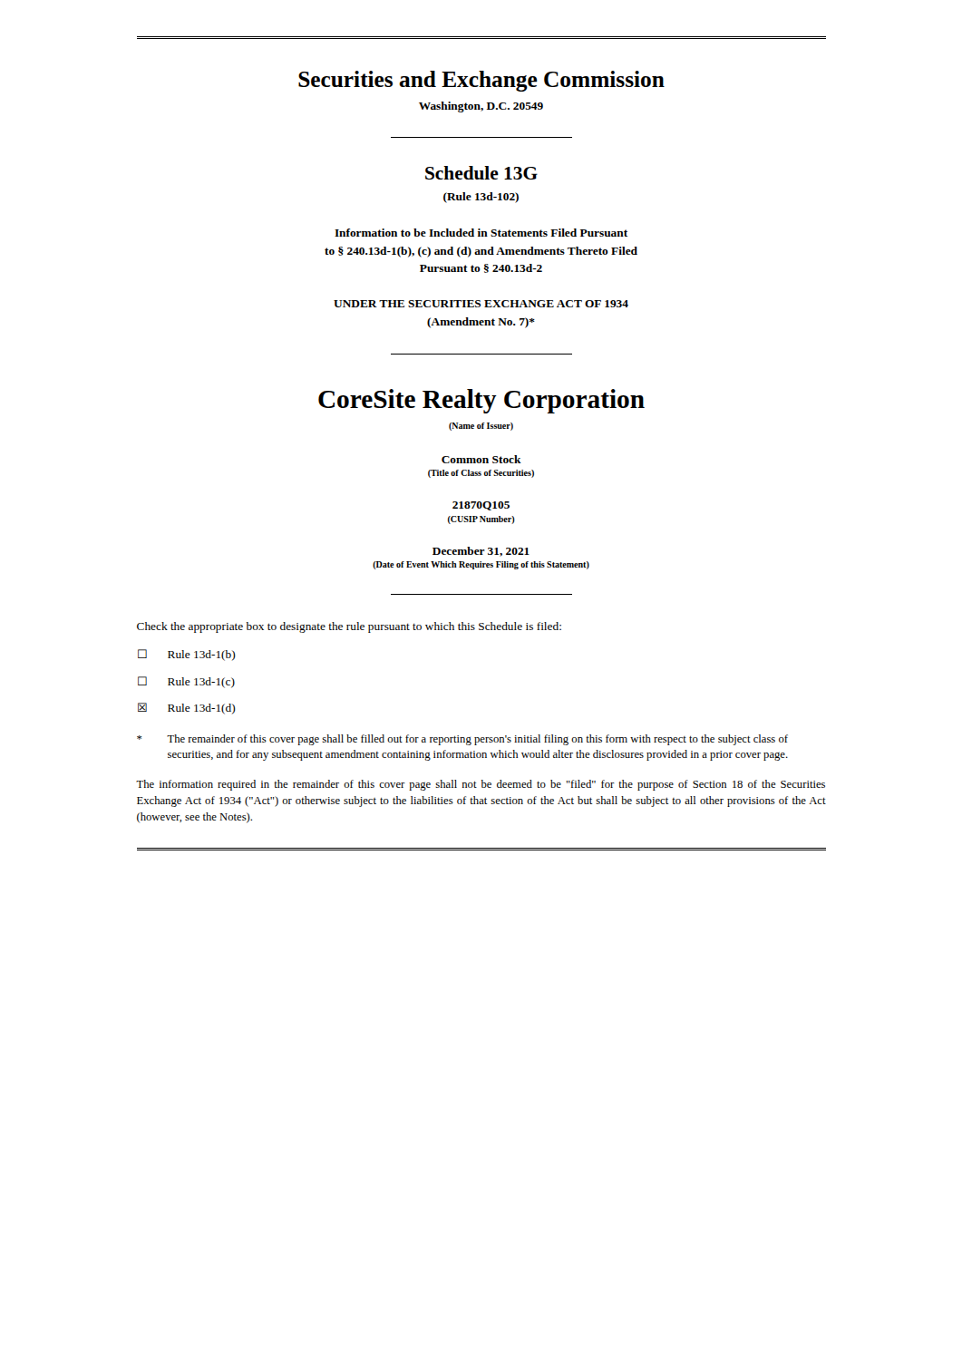Securities and Exchange Commission
Washington, D.C. 20549
Schedule 13G
(Rule 13d-102)
Information to be Included in Statements Filed Pursuant
to § 240.13d-1(b), (c) and (d) and Amendments Thereto Filed
Pursuant to § 240.13d-2
UNDER THE SECURITIES EXCHANGE ACT OF 1934
(Amendment No. 7)*
CoreSite Realty Corporation
(Name of Issuer)
Common Stock
(Title of Class of Securities)
21870Q105
(CUSIP Number)
December 31, 2021
(Date of Event Which Requires Filing of this Statement)
Check the appropriate box to designate the rule pursuant to which this Schedule is filed:
☐ Rule 13d-1(b)
☐ Rule 13d-1(c)
☒ Rule 13d-1(d)
* The remainder of this cover page shall be filled out for a reporting person's initial filing on this form with respect to the subject class of securities, and for any subsequent amendment containing information which would alter the disclosures provided in a prior cover page.
The information required in the remainder of this cover page shall not be deemed to be "filed" for the purpose of Section 18 of the Securities Exchange Act of 1934 ("Act") or otherwise subject to the liabilities of that section of the Act but shall be subject to all other provisions of the Act (however, see the Notes).